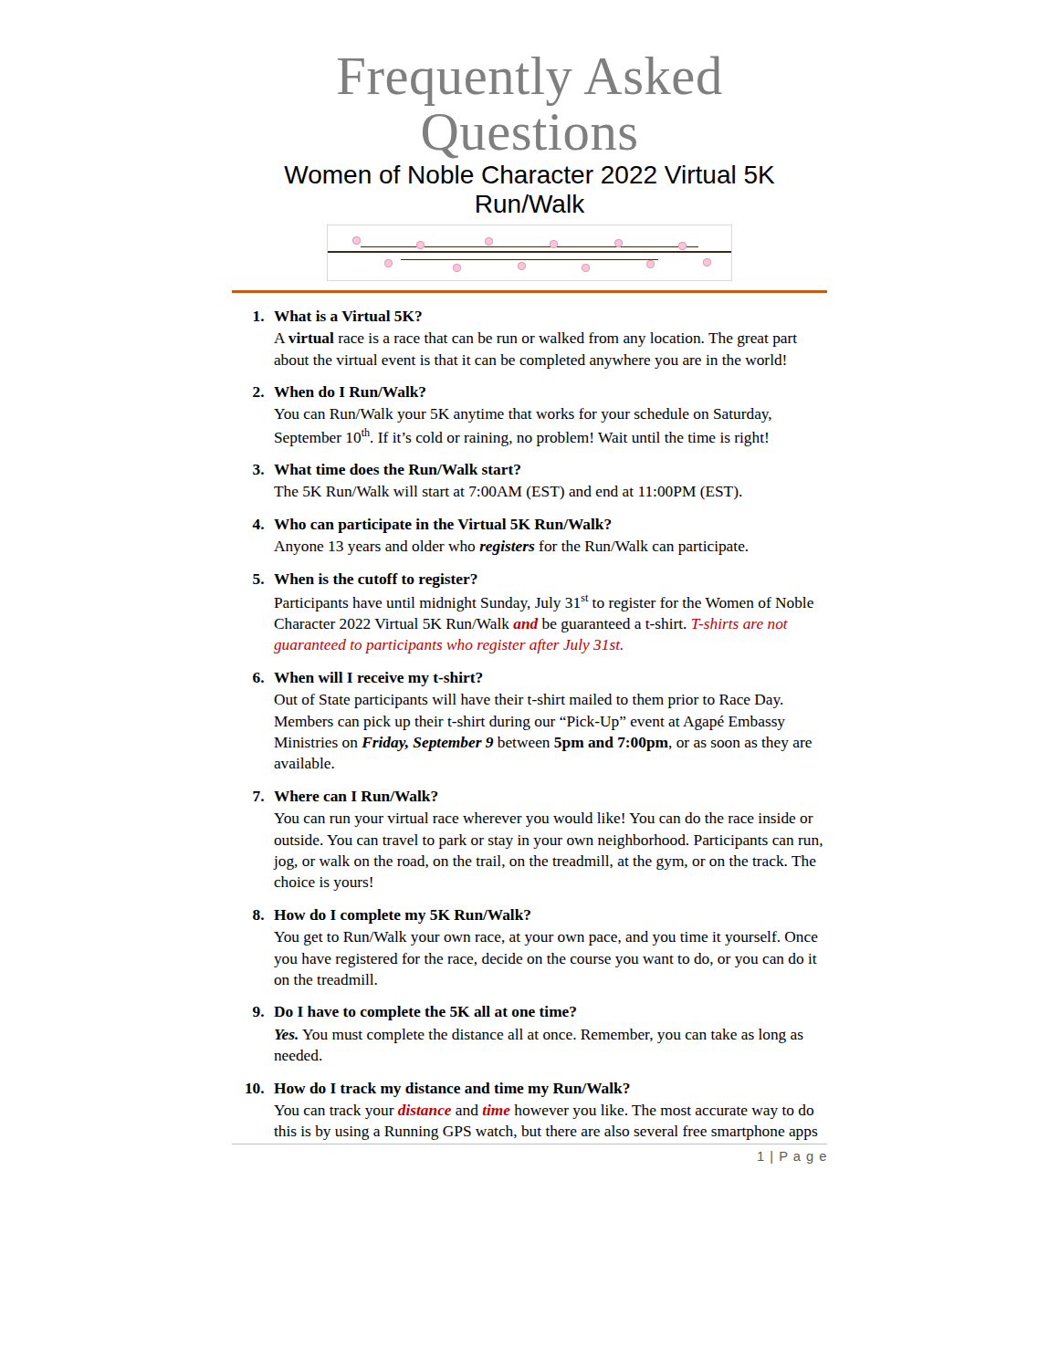Frequently Asked Questions
Women of Noble Character 2022 Virtual 5K Run/Walk
What is a Virtual 5K? A virtual race is a race that can be run or walked from any location. The great part about the virtual event is that it can be completed anywhere you are in the world!
When do I Run/Walk? You can Run/Walk your 5K anytime that works for your schedule on Saturday, September 10th. If it’s cold or raining, no problem! Wait until the time is right!
What time does the Run/Walk start? The 5K Run/Walk will start at 7:00AM (EST) and end at 11:00PM (EST).
Who can participate in the Virtual 5K Run/Walk? Anyone 13 years and older who registers for the Run/Walk can participate.
When is the cutoff to register? Participants have until midnight Sunday, July 31st to register for the Women of Noble Character 2022 Virtual 5K Run/Walk and be guaranteed a t-shirt. T-shirts are not guaranteed to participants who register after July 31st.
When will I receive my t-shirt? Out of State participants will have their t-shirt mailed to them prior to Race Day. Members can pick up their t-shirt during our “Pick-Up” event at Agapé Embassy Ministries on Friday, September 9 between 5pm and 7:00pm, or as soon as they are available.
Where can I Run/Walk? You can run your virtual race wherever you would like! You can do the race inside or outside. You can travel to park or stay in your own neighborhood. Participants can run, jog, or walk on the road, on the trail, on the treadmill, at the gym, or on the track. The choice is yours!
How do I complete my 5K Run/Walk? You get to Run/Walk your own race, at your own pace, and you time it yourself. Once you have registered for the race, decide on the course you want to do, or you can do it on the treadmill.
Do I have to complete the 5K all at one time? Yes. You must complete the distance all at once. Remember, you can take as long as needed.
How do I track my distance and time my Run/Walk? You can track your distance and time however you like. The most accurate way to do this is by using a Running GPS watch, but there are also several free smartphone apps
1 | P a g e